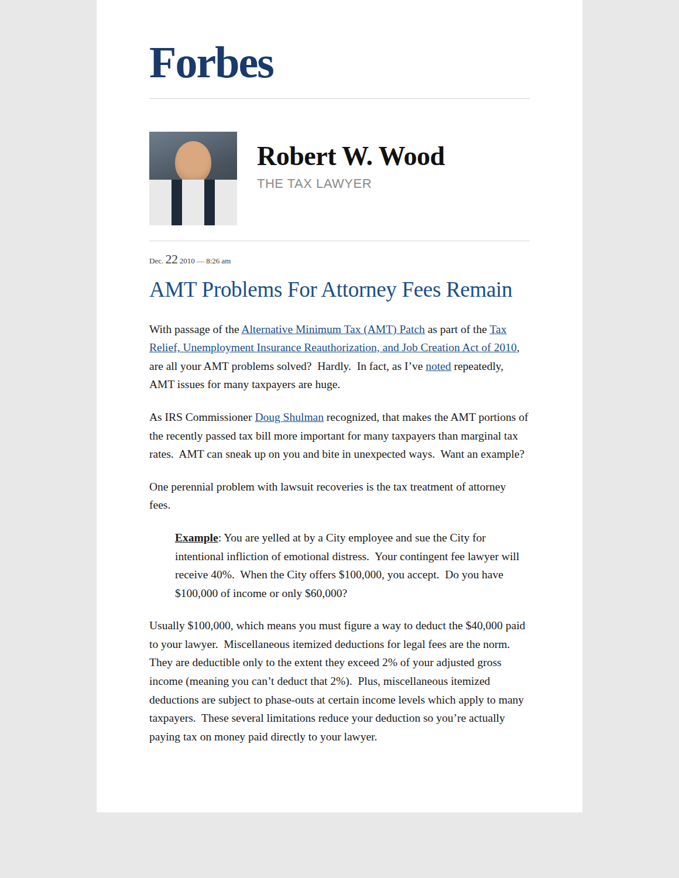Forbes
Robert W. Wood
The Tax Lawyer
Dec. 22 2010 — 8:26 am
AMT Problems For Attorney Fees Remain
With passage of the Alternative Minimum Tax (AMT) Patch as part of the Tax Relief, Unemployment Insurance Reauthorization, and Job Creation Act of 2010, are all your AMT problems solved? Hardly. In fact, as I’ve noted repeatedly, AMT issues for many taxpayers are huge.
As IRS Commissioner Doug Shulman recognized, that makes the AMT portions of the recently passed tax bill more important for many taxpayers than marginal tax rates. AMT can sneak up on you and bite in unexpected ways. Want an example?
One perennial problem with lawsuit recoveries is the tax treatment of attorney fees.
Example: You are yelled at by a City employee and sue the City for intentional infliction of emotional distress. Your contingent fee lawyer will receive 40%. When the City offers $100,000, you accept. Do you have $100,000 of income or only $60,000?
Usually $100,000, which means you must figure a way to deduct the $40,000 paid to your lawyer. Miscellaneous itemized deductions for legal fees are the norm. They are deductible only to the extent they exceed 2% of your adjusted gross income (meaning you can’t deduct that 2%). Plus, miscellaneous itemized deductions are subject to phase-outs at certain income levels which apply to many taxpayers. These several limitations reduce your deduction so you’re actually paying tax on money paid directly to your lawyer.